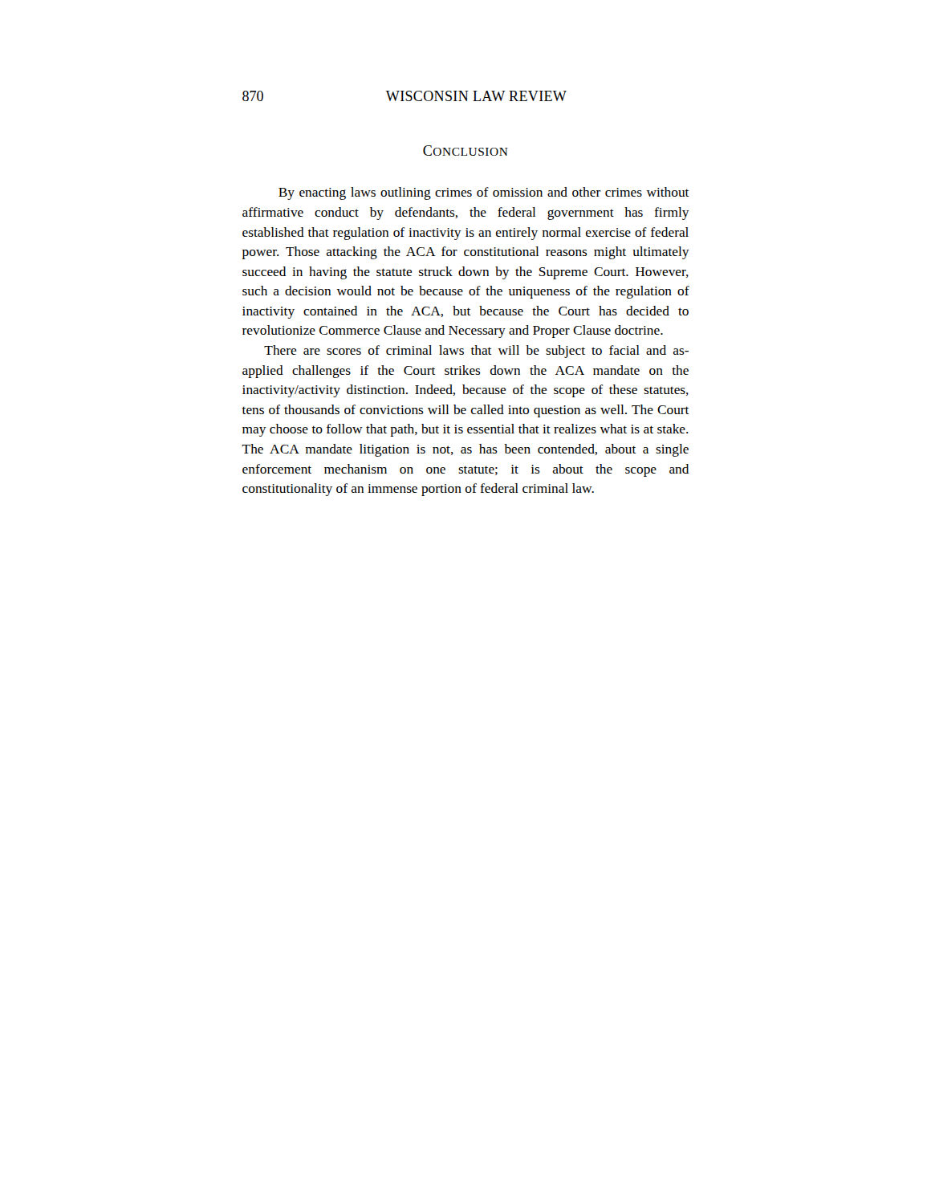870 WISCONSIN LAW REVIEW
CONCLUSION
By enacting laws outlining crimes of omission and other crimes without affirmative conduct by defendants, the federal government has firmly established that regulation of inactivity is an entirely normal exercise of federal power. Those attacking the ACA for constitutional reasons might ultimately succeed in having the statute struck down by the Supreme Court. However, such a decision would not be because of the uniqueness of the regulation of inactivity contained in the ACA, but because the Court has decided to revolutionize Commerce Clause and Necessary and Proper Clause doctrine.
There are scores of criminal laws that will be subject to facial and as-applied challenges if the Court strikes down the ACA mandate on the inactivity/activity distinction. Indeed, because of the scope of these statutes, tens of thousands of convictions will be called into question as well. The Court may choose to follow that path, but it is essential that it realizes what is at stake. The ACA mandate litigation is not, as has been contended, about a single enforcement mechanism on one statute; it is about the scope and constitutionality of an immense portion of federal criminal law.